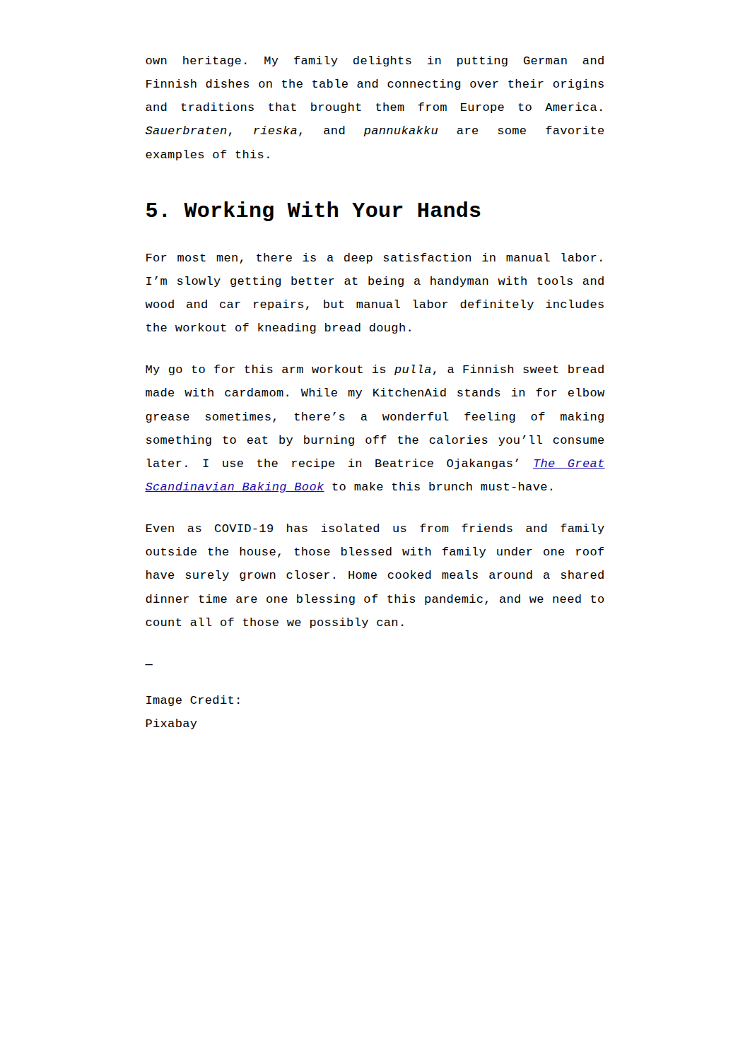own heritage. My family delights in putting German and Finnish dishes on the table and connecting over their origins and traditions that brought them from Europe to America. Sauerbraten, rieska, and pannukakku are some favorite examples of this.
5. Working With Your Hands
For most men, there is a deep satisfaction in manual labor. I’m slowly getting better at being a handyman with tools and wood and car repairs, but manual labor definitely includes the workout of kneading bread dough.
My go to for this arm workout is pulla, a Finnish sweet bread made with cardamom. While my KitchenAid stands in for elbow grease sometimes, there’s a wonderful feeling of making something to eat by burning off the calories you’ll consume later. I use the recipe in Beatrice Ojakangas’ The Great Scandinavian Baking Book to make this brunch must-have.
Even as COVID-19 has isolated us from friends and family outside the house, those blessed with family under one roof have surely grown closer. Home cooked meals around a shared dinner time are one blessing of this pandemic, and we need to count all of those we possibly can.
—
Image Credit:
Pixabay